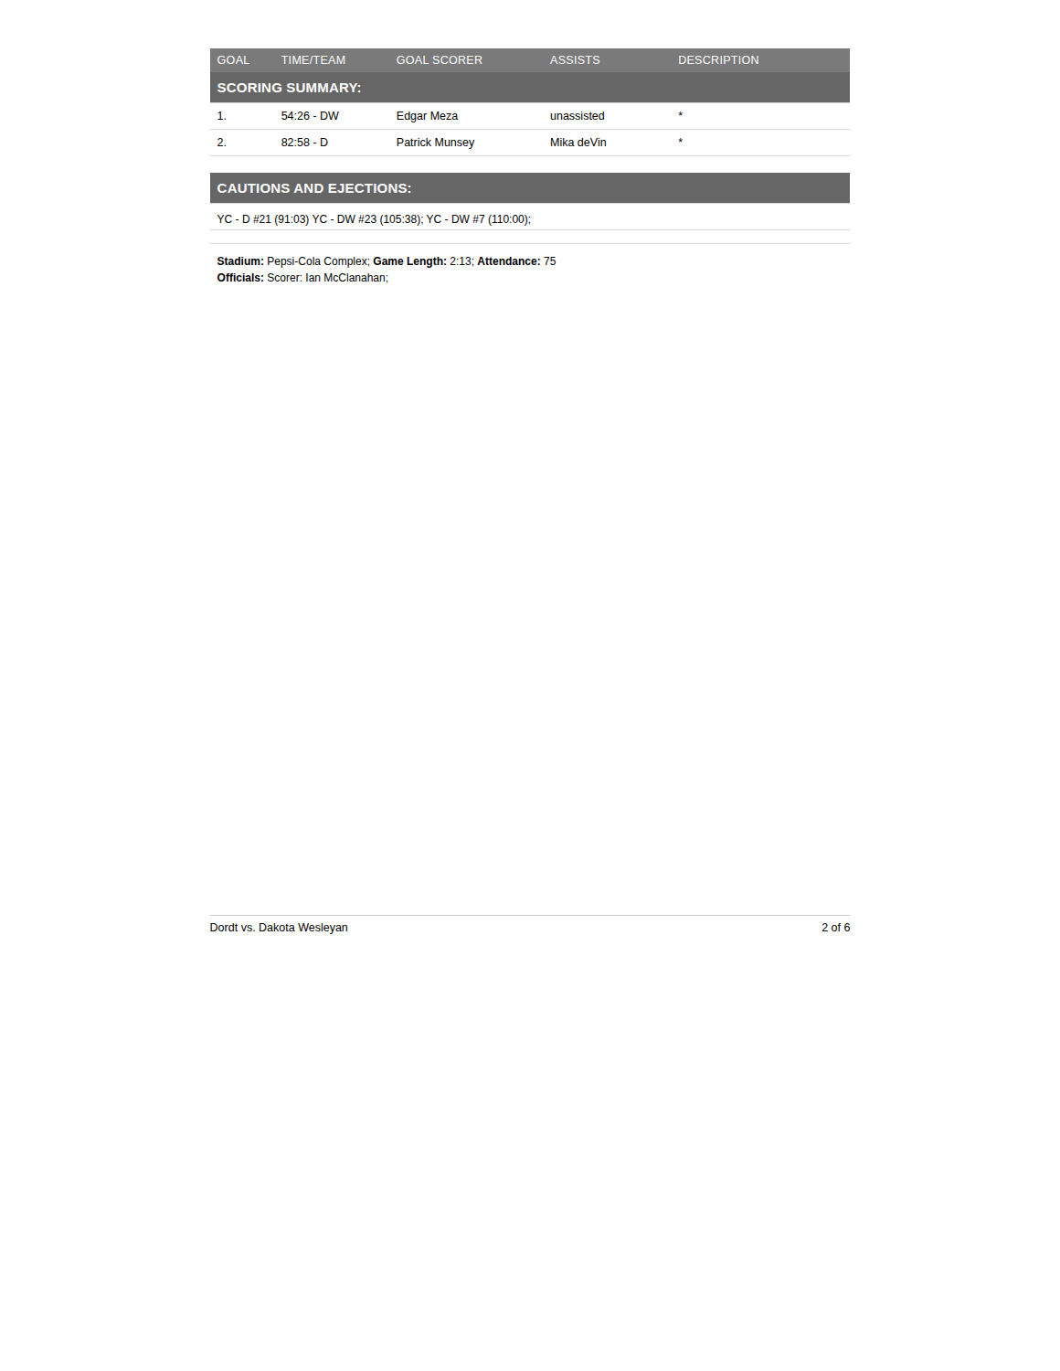| SCORING SUMMARY: |
| GOAL | TIME/TEAM | GOAL SCORER | ASSISTS | DESCRIPTION |
| 1. | 54:26 - DW | Edgar Meza | unassisted | * |
| 2. | 82:58 - D | Patrick Munsey | Mika deVin | * |
| CAUTIONS AND EJECTIONS: |
| YC - D #21 (91:03) YC - DW #23 (105:38); YC - DW #7 (110:00); |
Stadium: Pepsi-Cola Complex; Game Length: 2:13; Attendance: 75
Officials: Scorer: Ian McClanahan;
Dordt vs. Dakota Wesleyan 2 of 6